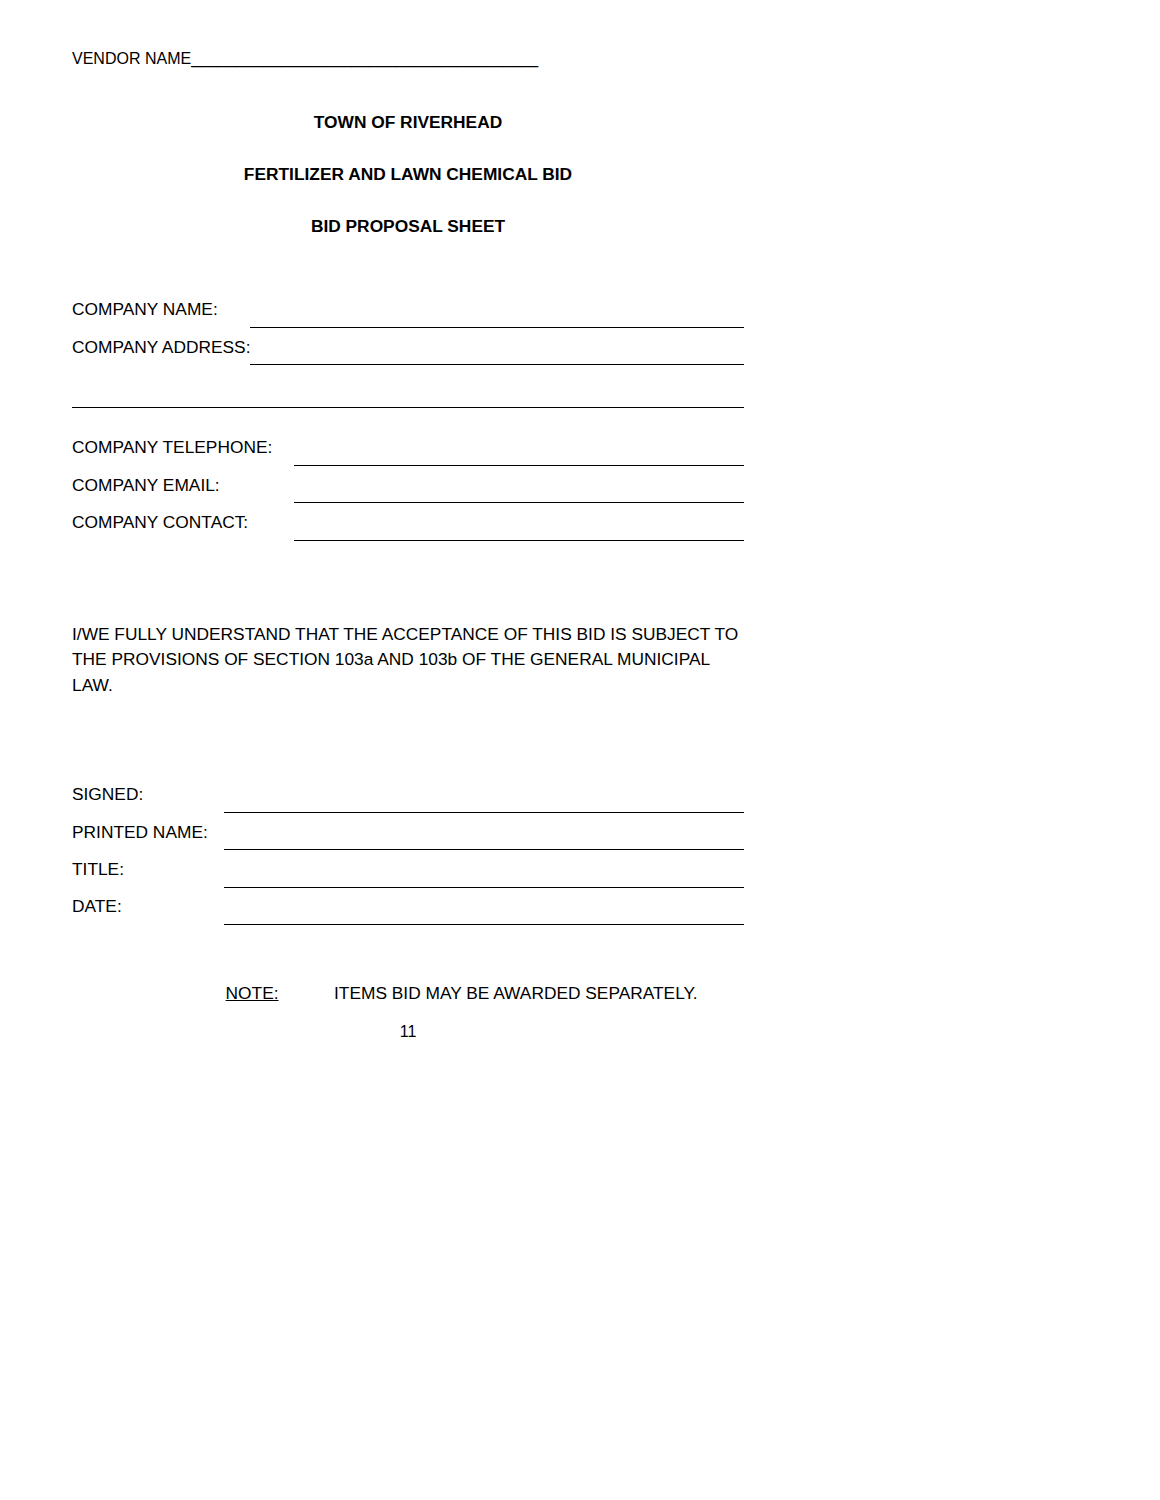VENDOR NAME_______________________________________
TOWN OF RIVERHEAD
FERTILIZER AND LAWN CHEMICAL BID
BID PROPOSAL SHEET
| COMPANY NAME: | |
| COMPANY ADDRESS: | |
| COMPANY TELEPHONE: | |
| COMPANY EMAIL: | |
| COMPANY CONTACT: | |
I/WE FULLY UNDERSTAND THAT THE ACCEPTANCE OF THIS BID IS SUBJECT TO THE PROVISIONS OF SECTION 103a AND 103b OF THE GENERAL MUNICIPAL LAW.
| SIGNED: | |
| PRINTED NAME: | |
| TITLE: | |
| DATE: | |
NOTE: ITEMS BID MAY BE AWARDED SEPARATELY.
11